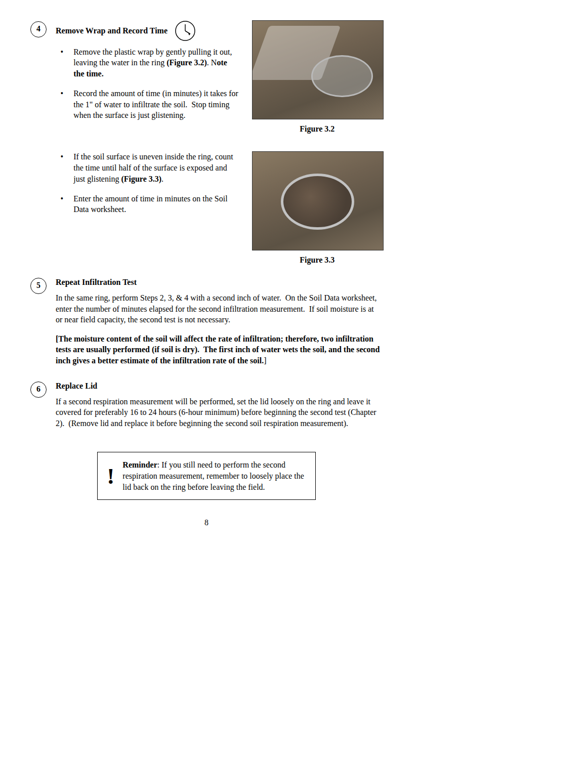4
Remove Wrap and Record Time
Remove the plastic wrap by gently pulling it out, leaving the water in the ring (Figure 3.2). Note the time.
Record the amount of time (in minutes) it takes for the 1" of water to infiltrate the soil. Stop timing when the surface is just glistening.
Figure 3.2
If the soil surface is uneven inside the ring, count the time until half of the surface is exposed and just glistening (Figure 3.3).
Enter the amount of time in minutes on the Soil Data worksheet.
Figure 3.3
5
Repeat Infiltration Test
In the same ring, perform Steps 2, 3, & 4 with a second inch of water. On the Soil Data worksheet, enter the number of minutes elapsed for the second infiltration measurement. If soil moisture is at or near field capacity, the second test is not necessary.
[The moisture content of the soil will affect the rate of infiltration; therefore, two infiltration tests are usually performed (if soil is dry). The first inch of water wets the soil, and the second inch gives a better estimate of the infiltration rate of the soil.]
6
Replace Lid
If a second respiration measurement will be performed, set the lid loosely on the ring and leave it covered for preferably 16 to 24 hours (6-hour minimum) before beginning the second test (Chapter 2). (Remove lid and replace it before beginning the second soil respiration measurement).
!
Reminder: If you still need to perform the second respiration measurement, remember to loosely place the lid back on the ring before leaving the field.
8